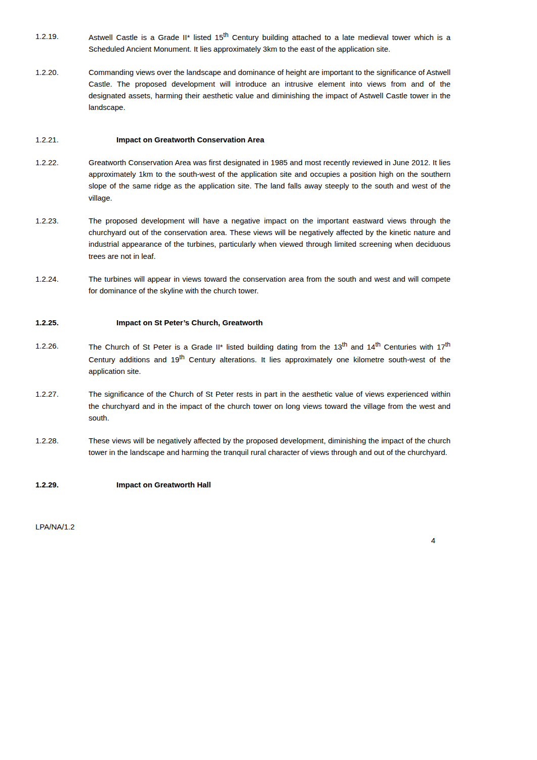1.2.19.
Astwell Castle is a Grade II* listed 15th Century building attached to a late medieval tower which is a Scheduled Ancient Monument. It lies approximately 3km to the east of the application site.
1.2.20.
Commanding views over the landscape and dominance of height are important to the significance of Astwell Castle. The proposed development will introduce an intrusive element into views from and of the designated assets, harming their aesthetic value and diminishing the impact of Astwell Castle tower in the landscape.
1.2.21.
Impact on Greatworth Conservation Area
1.2.22.
Greatworth Conservation Area was first designated in 1985 and most recently reviewed in June 2012. It lies approximately 1km to the south-west of the application site and occupies a position high on the southern slope of the same ridge as the application site. The land falls away steeply to the south and west of the village.
1.2.23.
The proposed development will have a negative impact on the important eastward views through the churchyard out of the conservation area. These views will be negatively affected by the kinetic nature and industrial appearance of the turbines, particularly when viewed through limited screening when deciduous trees are not in leaf.
1.2.24.
The turbines will appear in views toward the conservation area from the south and west and will compete for dominance of the skyline with the church tower.
1.2.25.
Impact on St Peter’s Church, Greatworth
1.2.26.
The Church of St Peter is a Grade II* listed building dating from the 13th and 14th Centuries with 17th Century additions and 19th Century alterations. It lies approximately one kilometre south-west of the application site.
1.2.27.
The significance of the Church of St Peter rests in part in the aesthetic value of views experienced within the churchyard and in the impact of the church tower on long views toward the village from the west and south.
1.2.28.
These views will be negatively affected by the proposed development, diminishing the impact of the church tower in the landscape and harming the tranquil rural character of views through and out of the churchyard.
1.2.29.
Impact on Greatworth Hall
LPA/NA/1.2
4